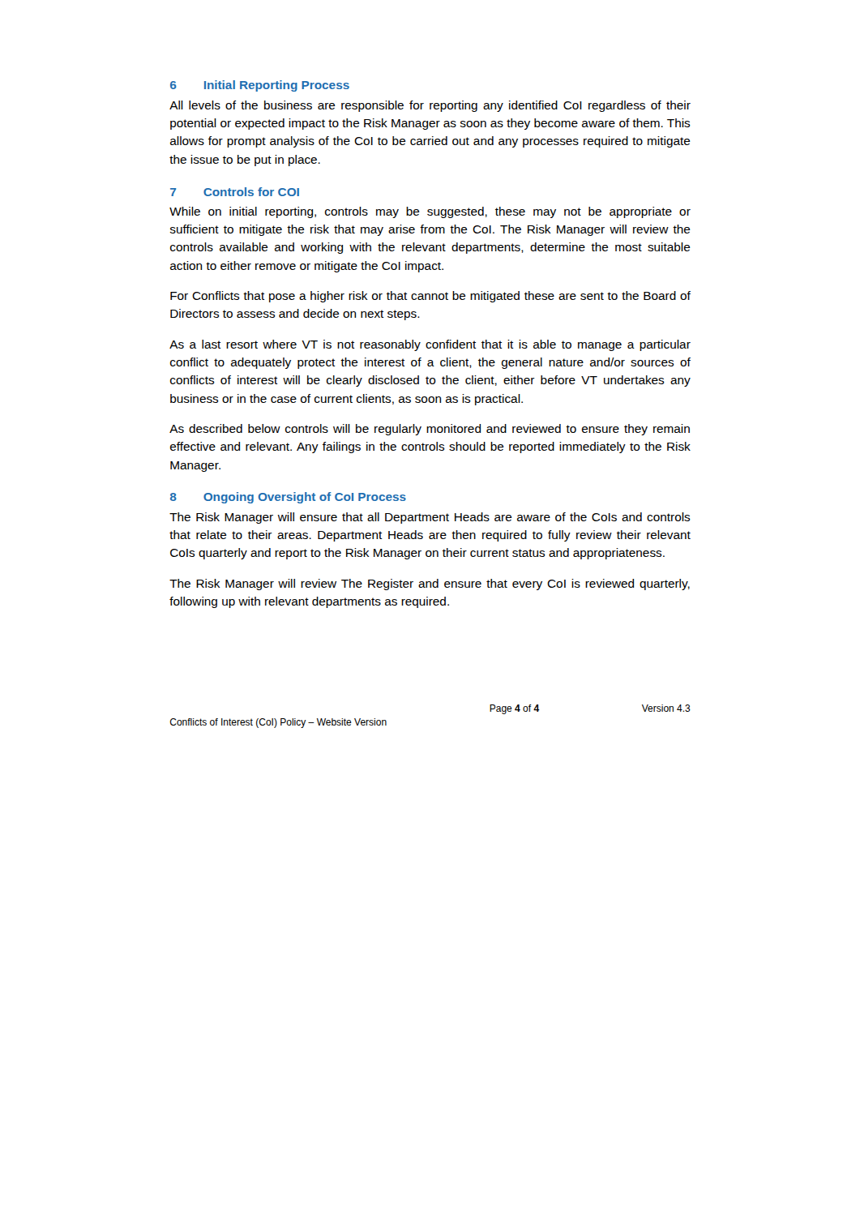6 Initial Reporting Process
All levels of the business are responsible for reporting any identified CoI regardless of their potential or expected impact to the Risk Manager as soon as they become aware of them. This allows for prompt analysis of the CoI to be carried out and any processes required to mitigate the issue to be put in place.
7 Controls for COI
While on initial reporting, controls may be suggested, these may not be appropriate or sufficient to mitigate the risk that may arise from the CoI. The Risk Manager will review the controls available and working with the relevant departments, determine the most suitable action to either remove or mitigate the CoI impact.
For Conflicts that pose a higher risk or that cannot be mitigated these are sent to the Board of Directors to assess and decide on next steps.
As a last resort where VT is not reasonably confident that it is able to manage a particular conflict to adequately protect the interest of a client, the general nature and/or sources of conflicts of interest will be clearly disclosed to the client, either before VT undertakes any business or in the case of current clients, as soon as is practical.
As described below controls will be regularly monitored and reviewed to ensure they remain effective and relevant. Any failings in the controls should be reported immediately to the Risk Manager.
8 Ongoing Oversight of CoI Process
The Risk Manager will ensure that all Department Heads are aware of the CoIs and controls that relate to their areas. Department Heads are then required to fully review their relevant CoIs quarterly and report to the Risk Manager on their current status and appropriateness.
The Risk Manager will review The Register and ensure that every CoI is reviewed quarterly, following up with relevant departments as required.
Conflicts of Interest (CoI) Policy – Website Version Page 4 of 4 Version 4.3
Conflicts of Interest (CoI) Policy – Website Version